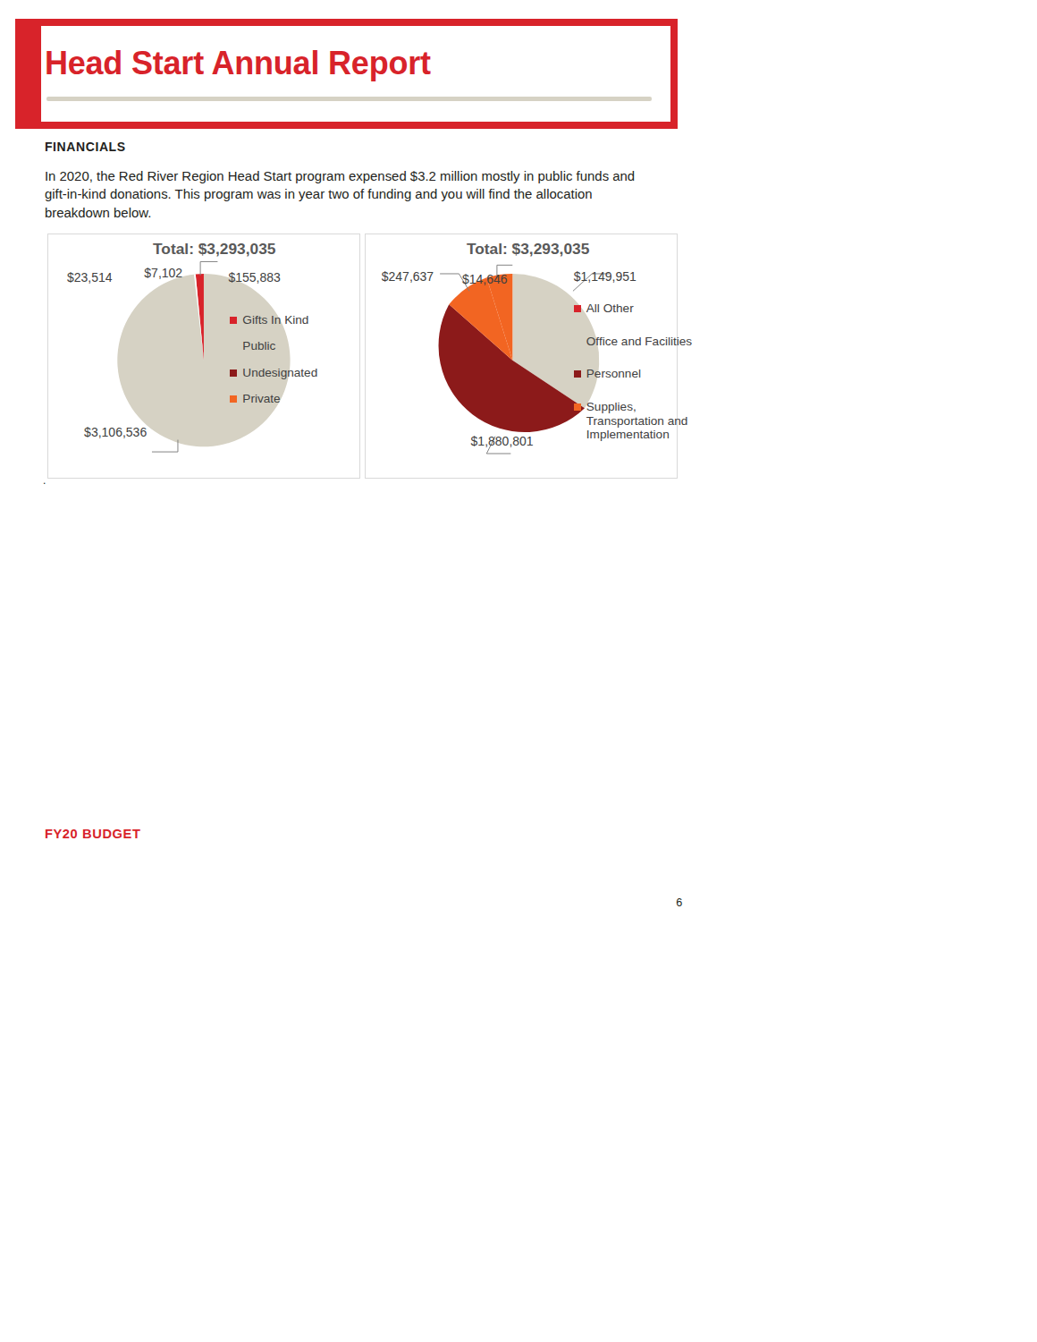Head Start Annual Report
FINANCIALS
In 2020, the Red River Region Head Start program expensed $3.2 million mostly in public funds and gift-in-kind donations. This program was in year two of funding and you will find the allocation breakdown below.
Total: $3,293,035
$23,514
$7,102
$155,883
$3,106,536
Gifts In Kind
Public
Undesignated
Private
Total: $3,293,035
$247,637
$14,646
$1,149,951
$1,880,801
All Other
Office and Facilities
Personnel
Supplies,
Transportation and
Implementation
.
FY20 BUDGET
6